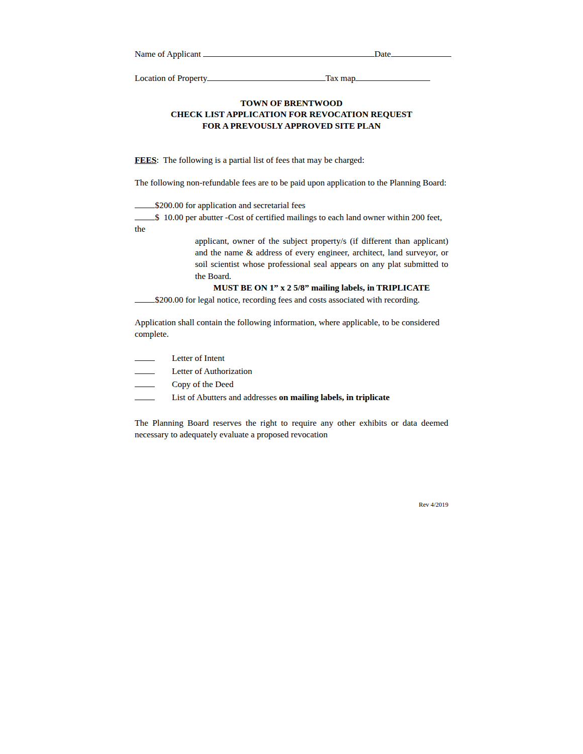Name of Applicant Date
Location of Property Tax map
TOWN OF BRENTWOOD CHECK LIST APPLICATION FOR REVOCATION REQUEST FOR A PREVOUSLY APPROVED SITE PLAN
FEES: The following is a partial list of fees that may be charged:
The following non-refundable fees are to be paid upon application to the Planning Board:
$200.00 for application and secretarial fees
$ 10.00 per abutter -Cost of certified mailings to each land owner within 200 feet, the
applicant, owner of the subject property/s (if different than applicant) and the name & address of every engineer, architect, land surveyor, or soil scientist whose professional seal appears on any plat submitted to the Board.
MUST BE ON 1” x 2 5/8” mailing labels, in TRIPLICATE
$200.00 for legal notice, recording fees and costs associated with recording.
Application shall contain the following information, where applicable, to be considered complete.
Letter of Intent
Letter of Authorization
Copy of the Deed
List of Abutters and addresses on mailing labels, in triplicate
The Planning Board reserves the right to require any other exhibits or data deemed necessary to adequately evaluate a proposed revocation
Rev 4/2019